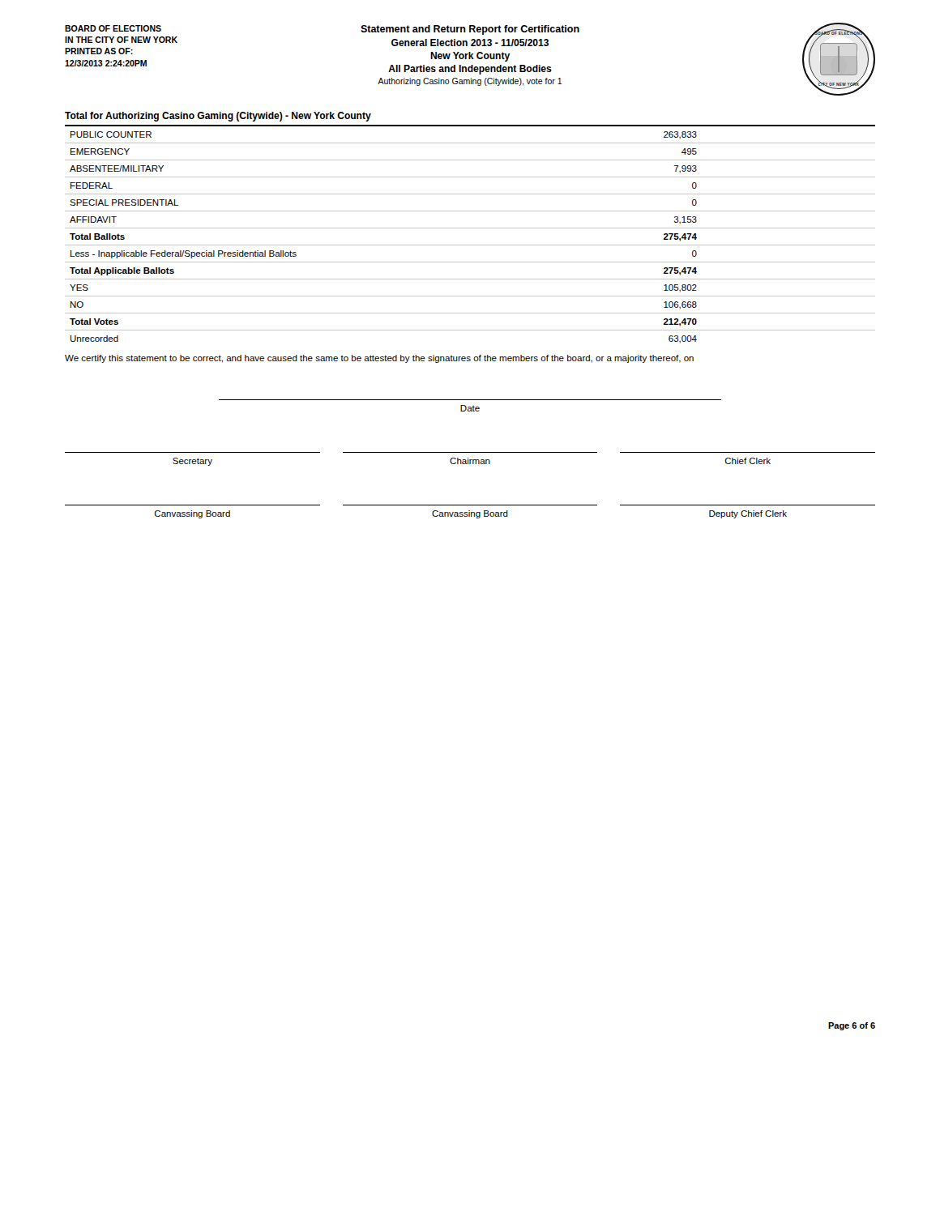BOARD OF ELECTIONS
IN THE CITY OF NEW YORK
PRINTED AS OF:
12/3/2013 2:24:20PM
Statement and Return Report for Certification
General Election 2013 - 11/05/2013
New York County
All Parties and Independent Bodies
Authorizing Casino Gaming (Citywide), vote for 1
BOARD OF ELECTIONS
CITY OF NEW YORK
Total for Authorizing Casino Gaming (Citywide) - New York County
| PUBLIC COUNTER | 263,833 |
| EMERGENCY | 495 |
| ABSENTEE/MILITARY | 7,993 |
| FEDERAL | 0 |
| SPECIAL PRESIDENTIAL | 0 |
| AFFIDAVIT | 3,153 |
| Total Ballots | 275,474 |
| Less - Inapplicable Federal/Special Presidential Ballots | 0 |
| Total Applicable Ballots | 275,474 |
| YES | 105,802 |
| NO | 106,668 |
| Total Votes | 212,470 |
| Unrecorded | 63,004 |
We certify this statement to be correct, and have caused the same to be attested by the signatures of the members of the board, or a majority thereof, on
Date
Secretary
Chairman
Chief Clerk
Canvassing Board
Canvassing Board
Deputy Chief Clerk
Page 6 of 6